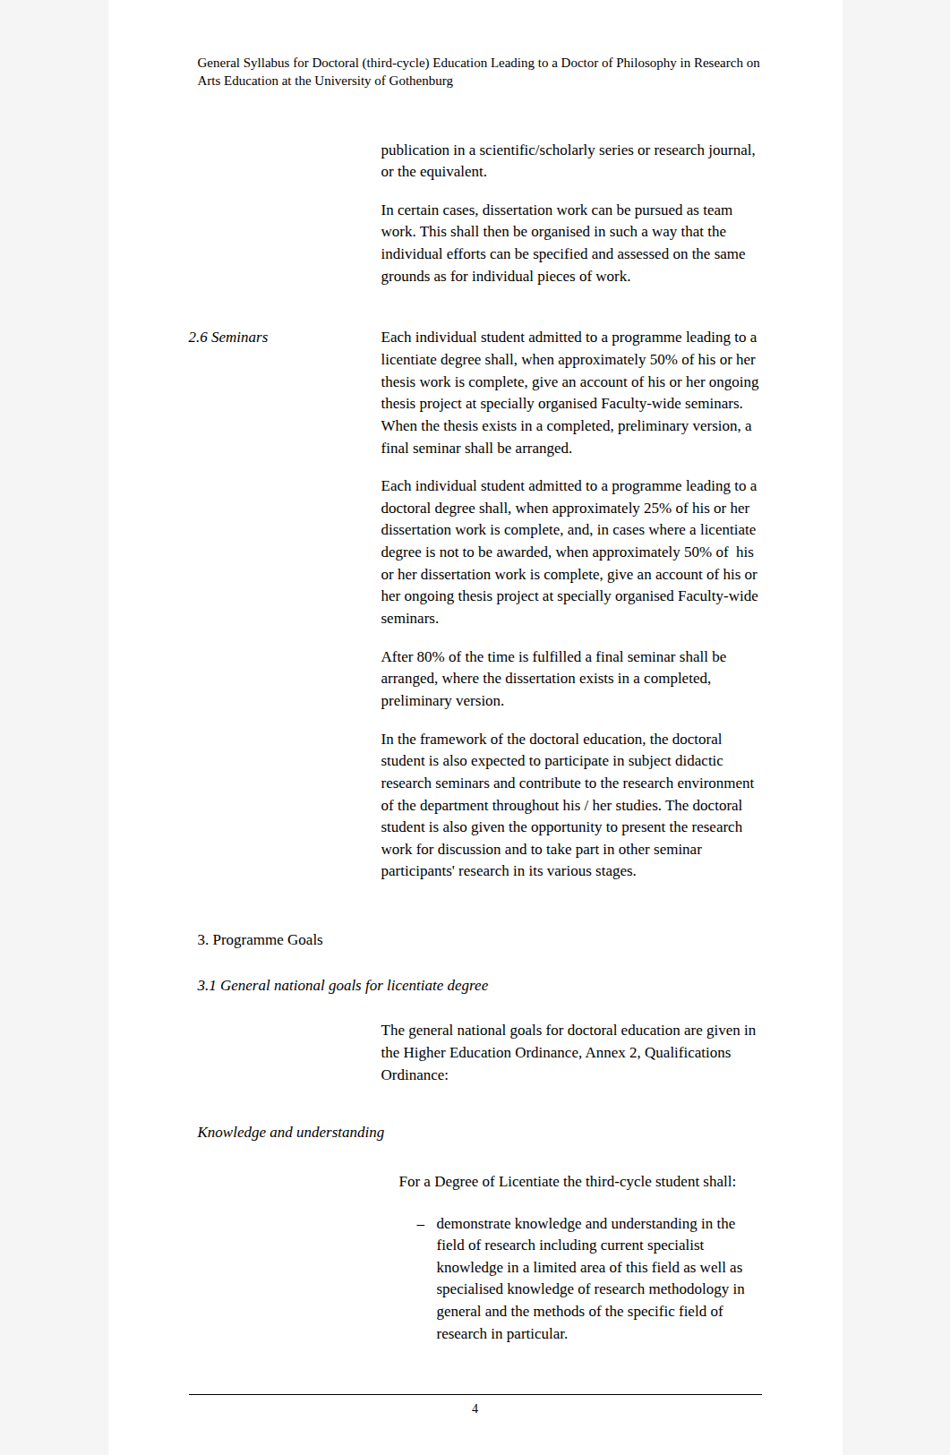General Syllabus for Doctoral (third-cycle) Education Leading to a Doctor of Philosophy in Research on Arts Education at the University of Gothenburg
publication in a scientific/scholarly series or research journal, or the equivalent.
In certain cases, dissertation work can be pursued as team work. This shall then be organised in such a way that the individual efforts can be specified and assessed on the same grounds as for individual pieces of work.
2.6 Seminars
Each individual student admitted to a programme leading to a licentiate degree shall, when approximately 50% of his or her thesis work is complete, give an account of his or her ongoing thesis project at specially organised Faculty-wide seminars. When the thesis exists in a completed, preliminary version, a final seminar shall be arranged.
Each individual student admitted to a programme leading to a doctoral degree shall, when approximately 25% of his or her dissertation work is complete, and, in cases where a licentiate degree is not to be awarded, when approximately 50% of his or her dissertation work is complete, give an account of his or her ongoing thesis project at specially organised Faculty-wide seminars.
After 80% of the time is fulfilled a final seminar shall be arranged, where the dissertation exists in a completed, preliminary version.
In the framework of the doctoral education, the doctoral student is also expected to participate in subject didactic research seminars and contribute to the research environment of the department throughout his / her studies. The doctoral student is also given the opportunity to present the research work for discussion and to take part in other seminar participants' research in its various stages.
3. Programme Goals
3.1 General national goals for licentiate degree
The general national goals for doctoral education are given in the Higher Education Ordinance, Annex 2, Qualifications Ordinance:
Knowledge and understanding
For a Degree of Licentiate the third-cycle student shall:
demonstrate knowledge and understanding in the field of research including current specialist knowledge in a limited area of this field as well as specialised knowledge of research methodology in general and the methods of the specific field of research in particular.
4